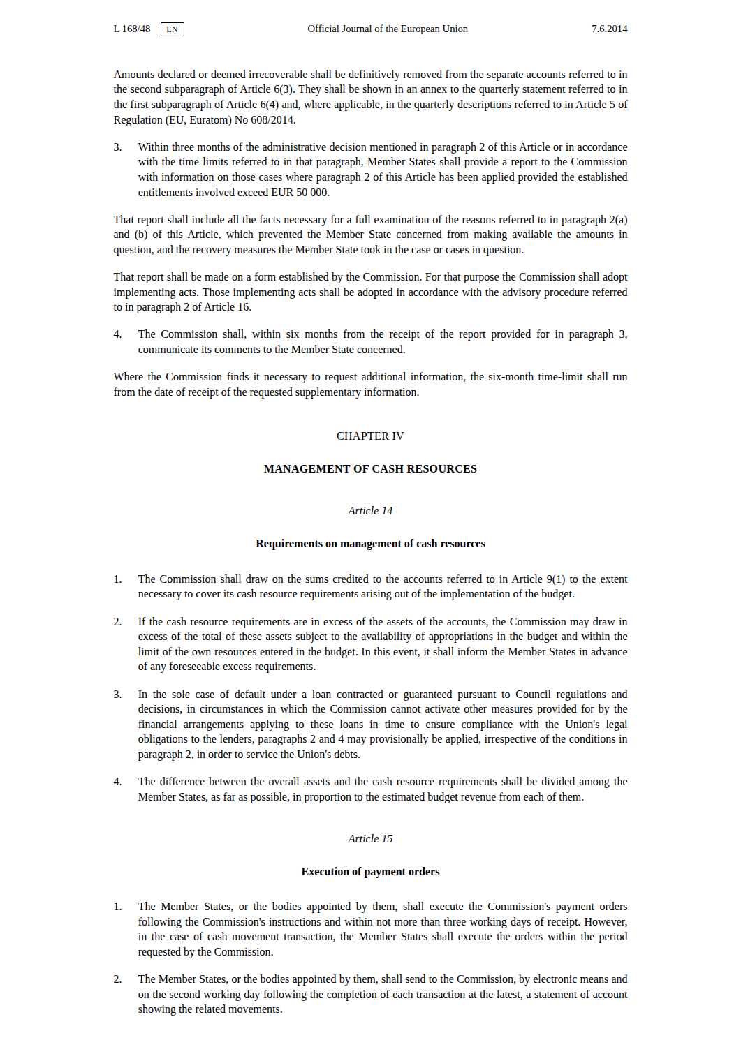L 168/48 EN Official Journal of the European Union 7.6.2014
Amounts declared or deemed irrecoverable shall be definitively removed from the separate accounts referred to in the second subparagraph of Article 6(3). They shall be shown in an annex to the quarterly statement referred to in the first subparagraph of Article 6(4) and, where applicable, in the quarterly descriptions referred to in Article 5 of Regulation (EU, Euratom) No 608/2014.
3. Within three months of the administrative decision mentioned in paragraph 2 of this Article or in accordance with the time limits referred to in that paragraph, Member States shall provide a report to the Commission with information on those cases where paragraph 2 of this Article has been applied provided the established entitlements involved exceed EUR 50 000.
That report shall include all the facts necessary for a full examination of the reasons referred to in paragraph 2(a) and (b) of this Article, which prevented the Member State concerned from making available the amounts in question, and the recovery measures the Member State took in the case or cases in question.
That report shall be made on a form established by the Commission. For that purpose the Commission shall adopt implementing acts. Those implementing acts shall be adopted in accordance with the advisory procedure referred to in paragraph 2 of Article 16.
4. The Commission shall, within six months from the receipt of the report provided for in paragraph 3, communicate its comments to the Member State concerned.
Where the Commission finds it necessary to request additional information, the six-month time-limit shall run from the date of receipt of the requested supplementary information.
CHAPTER IV
MANAGEMENT OF CASH RESOURCES
Article 14
Requirements on management of cash resources
1. The Commission shall draw on the sums credited to the accounts referred to in Article 9(1) to the extent necessary to cover its cash resource requirements arising out of the implementation of the budget.
2. If the cash resource requirements are in excess of the assets of the accounts, the Commission may draw in excess of the total of these assets subject to the availability of appropriations in the budget and within the limit of the own resources entered in the budget. In this event, it shall inform the Member States in advance of any foreseeable excess requirements.
3. In the sole case of default under a loan contracted or guaranteed pursuant to Council regulations and decisions, in circumstances in which the Commission cannot activate other measures provided for by the financial arrangements applying to these loans in time to ensure compliance with the Union's legal obligations to the lenders, paragraphs 2 and 4 may provisionally be applied, irrespective of the conditions in paragraph 2, in order to service the Union's debts.
4. The difference between the overall assets and the cash resource requirements shall be divided among the Member States, as far as possible, in proportion to the estimated budget revenue from each of them.
Article 15
Execution of payment orders
1. The Member States, or the bodies appointed by them, shall execute the Commission's payment orders following the Commission's instructions and within not more than three working days of receipt. However, in the case of cash movement transaction, the Member States shall execute the orders within the period requested by the Commission.
2. The Member States, or the bodies appointed by them, shall send to the Commission, by electronic means and on the second working day following the completion of each transaction at the latest, a statement of account showing the related movements.